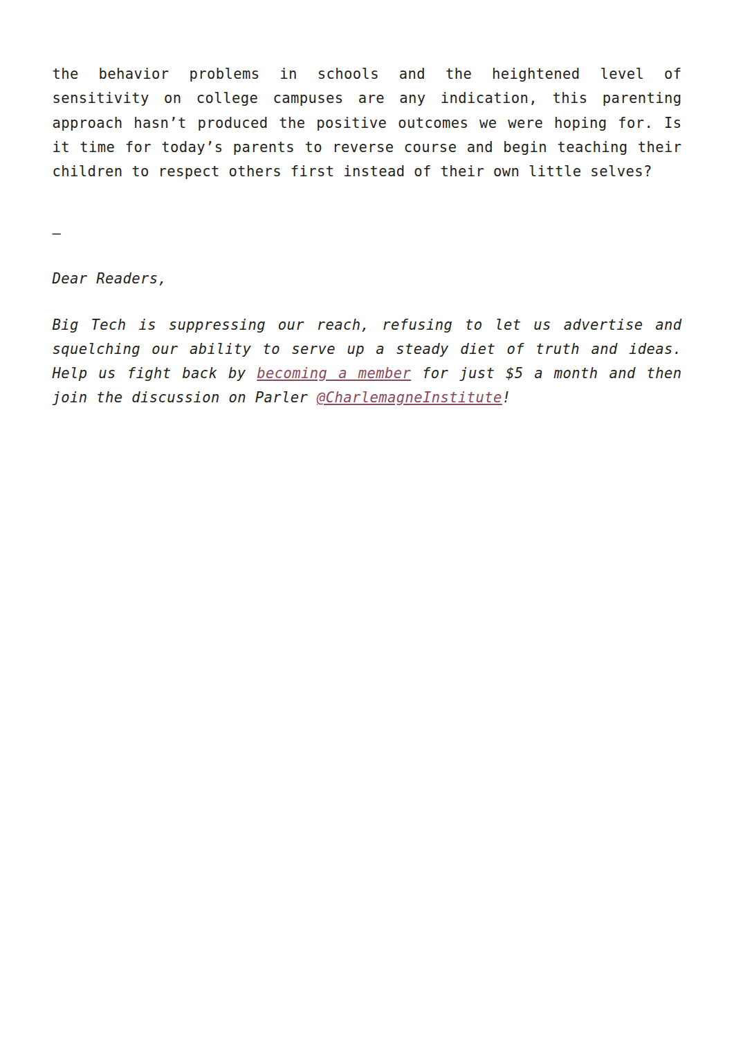the behavior problems in schools and the heightened level of sensitivity on college campuses are any indication, this parenting approach hasn’t produced the positive outcomes we were hoping for. Is it time for today’s parents to reverse course and begin teaching their children to respect others first instead of their own little selves?
—
Dear Readers,
Big Tech is suppressing our reach, refusing to let us advertise and squelching our ability to serve up a steady diet of truth and ideas. Help us fight back by becoming a member for just $5 a month and then join the discussion on Parler @CharlemagneInstitute!